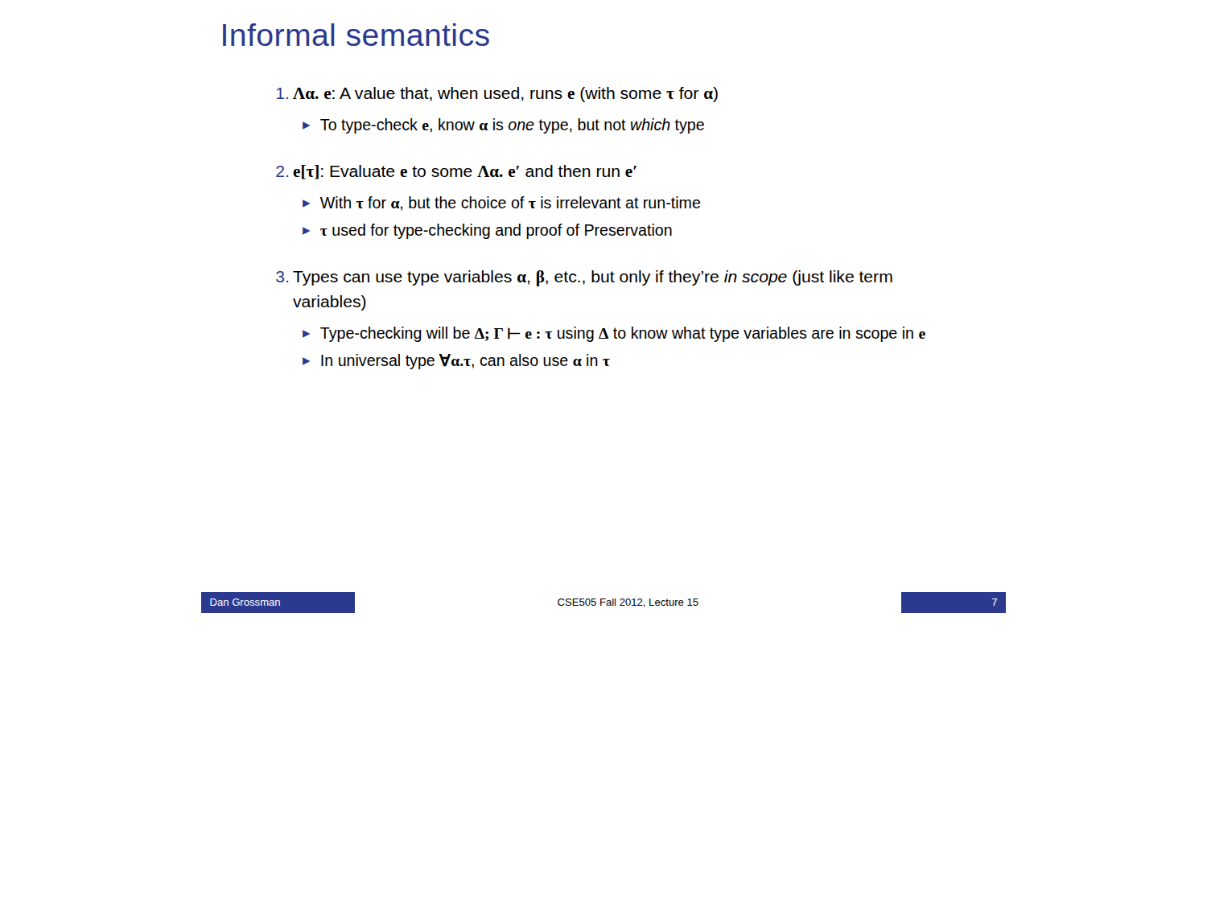Informal semantics
Λα. e: A value that, when used, runs e (with some τ for α)
To type-check e, know α is one type, but not which type
e[τ]: Evaluate e to some Λα. e′ and then run e′
With τ for α, but the choice of τ is irrelevant at run-time
τ used for type-checking and proof of Preservation
Types can use type variables α, β, etc., but only if they’re in scope (just like term variables)
Type-checking will be Δ; Γ ⊢ e : τ using Δ to know what type variables are in scope in e
In universal type ∀α.τ, can also use α in τ
Dan Grossman
CSE505 Fall 2012, Lecture 15
7